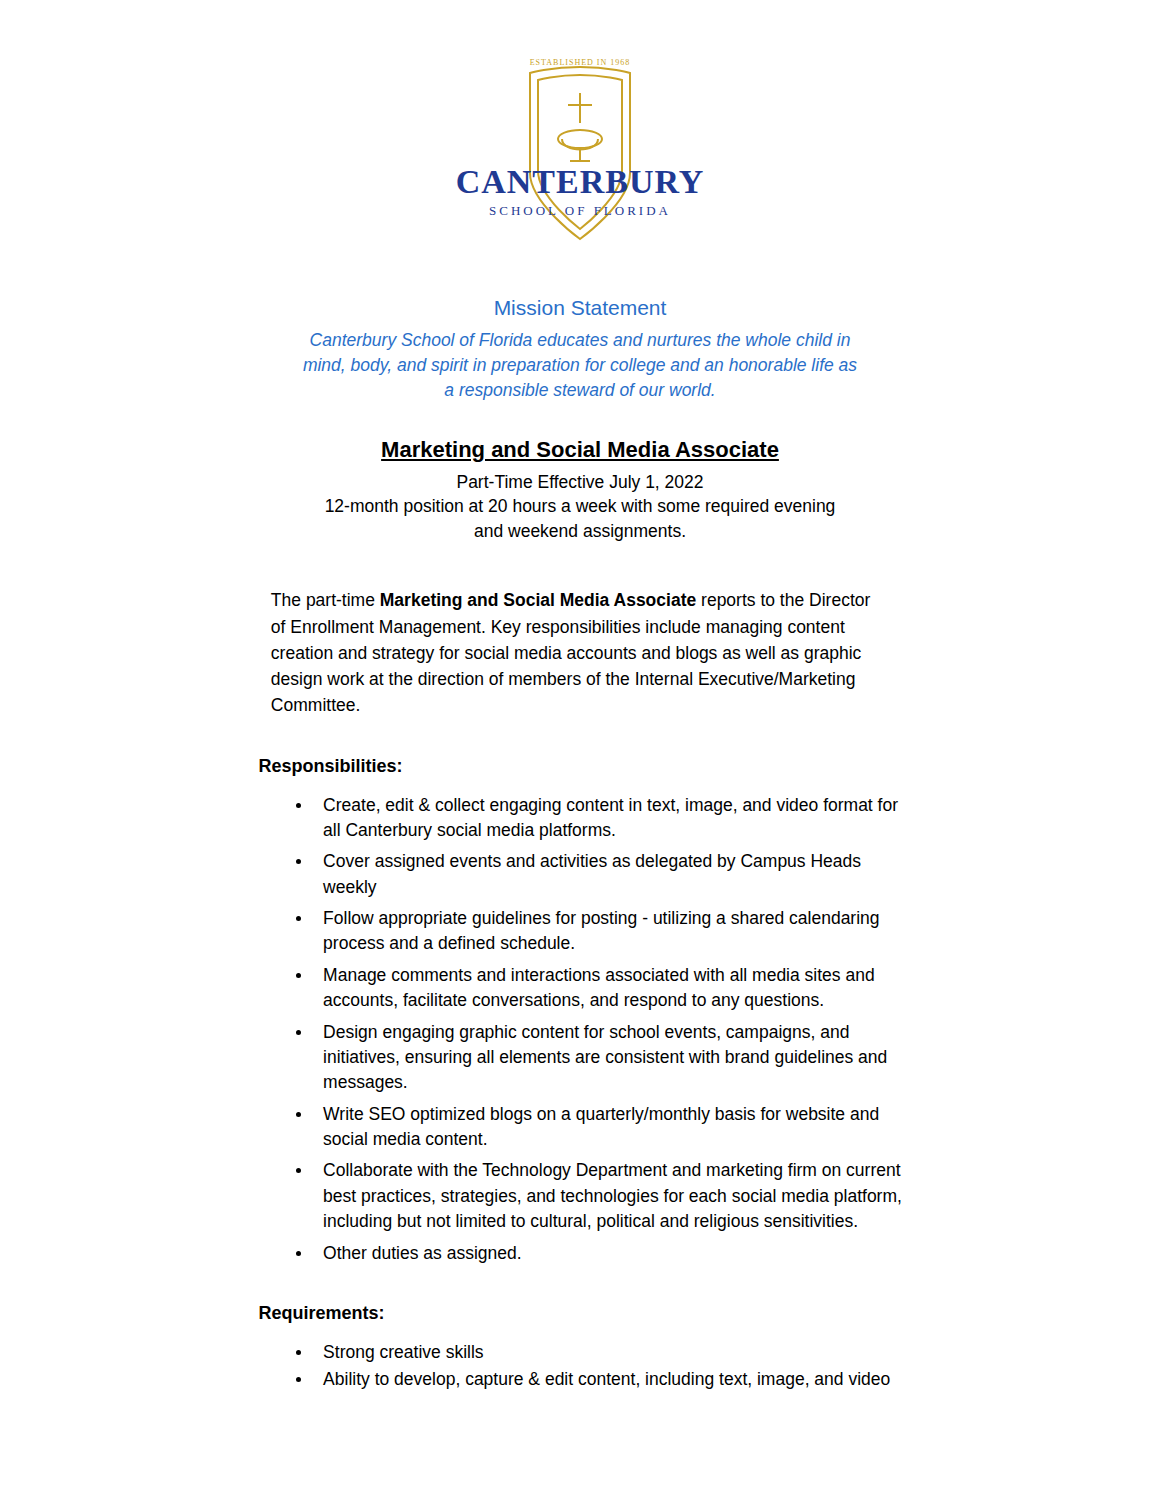ESTABLISHED IN 1968 CANTERBURY SCHOOL OF FLORIDA
Mission Statement
Canterbury School of Florida educates and nurtures the whole child in mind, body, and spirit in preparation for college and an honorable life as a responsible steward of our world.
Marketing and Social Media Associate
Part-Time Effective July 1, 2022
12-month position at 20 hours a week with some required evening and weekend assignments.
The part-time Marketing and Social Media Associate reports to the Director of Enrollment Management. Key responsibilities include managing content creation and strategy for social media accounts and blogs as well as graphic design work at the direction of members of the Internal Executive/Marketing Committee.
Responsibilities:
Create, edit & collect engaging content in text, image, and video format for all Canterbury social media platforms.
Cover assigned events and activities as delegated by Campus Heads weekly
Follow appropriate guidelines for posting - utilizing a shared calendaring process and a defined schedule.
Manage comments and interactions associated with all media sites and accounts, facilitate conversations, and respond to any questions.
Design engaging graphic content for school events, campaigns, and initiatives, ensuring all elements are consistent with brand guidelines and messages.
Write SEO optimized blogs on a quarterly/monthly basis for website and social media content.
Collaborate with the Technology Department and marketing firm on current best practices, strategies, and technologies for each social media platform, including but not limited to cultural, political and religious sensitivities.
Other duties as assigned.
Requirements:
Strong creative skills
Ability to develop, capture & edit content, including text, image, and video